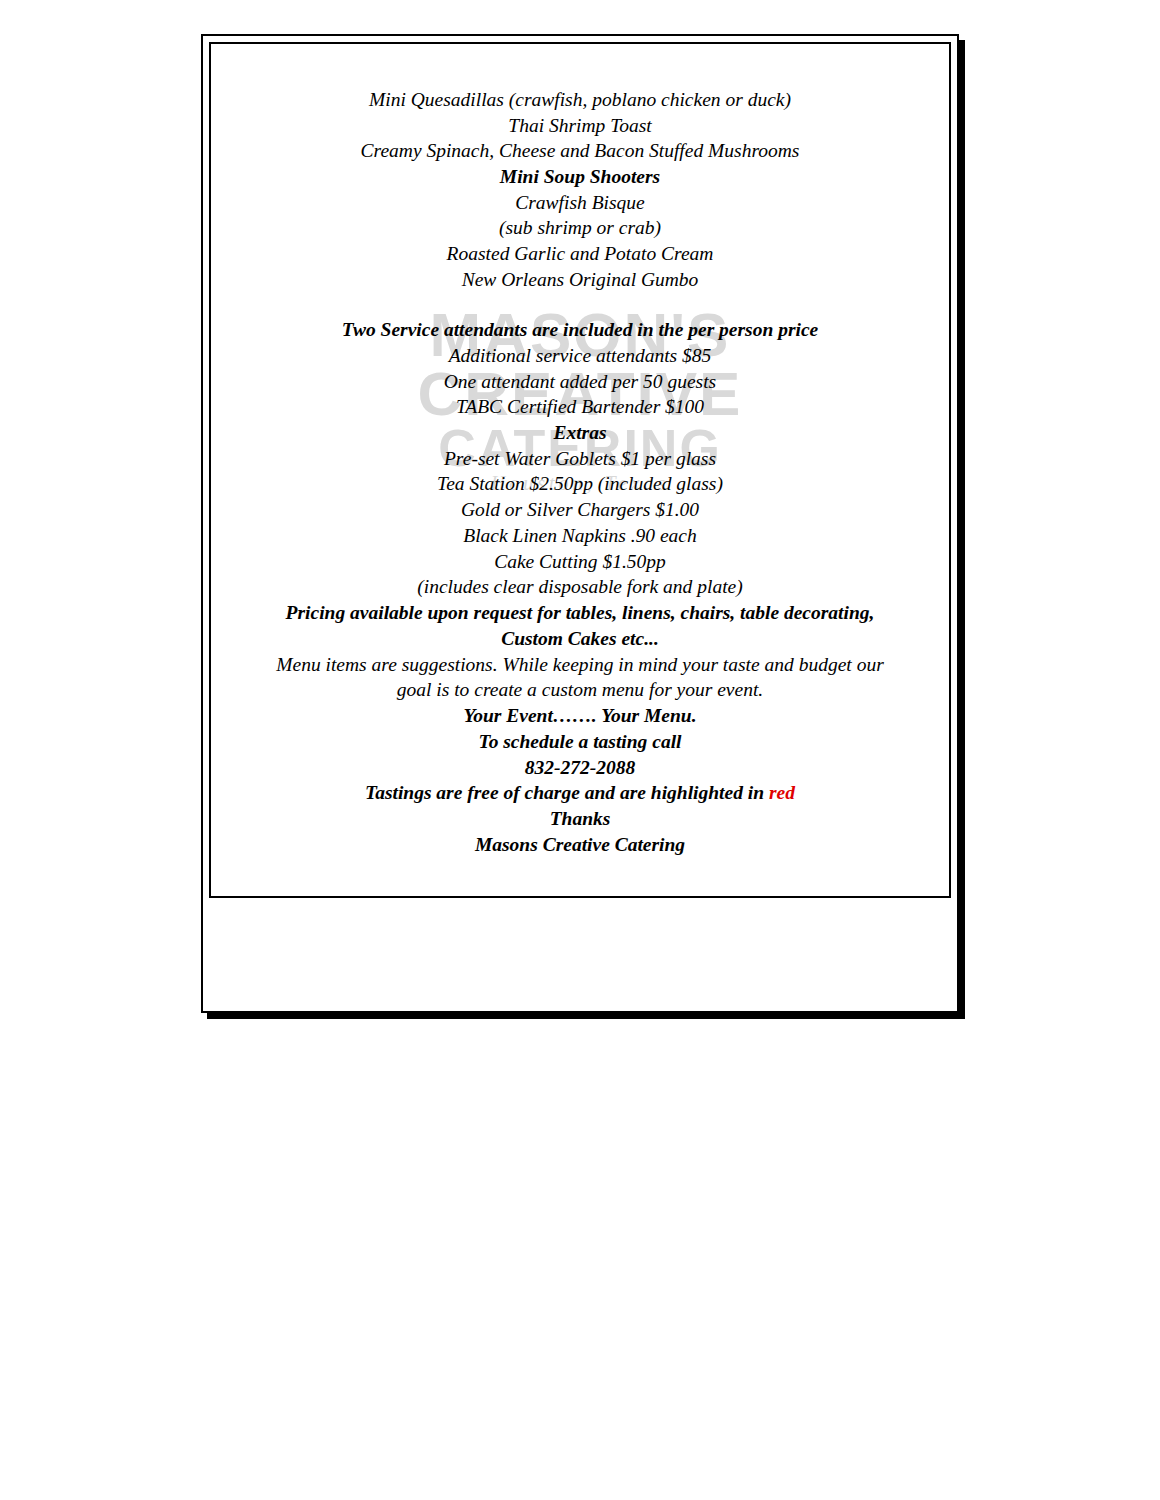MASON'S
CREATIVE
CATERING
Houston, Texas
Mini Quesadillas (crawfish, poblano chicken or duck)
Thai Shrimp Toast
Creamy Spinach, Cheese and Bacon Stuffed Mushrooms
Mini Soup Shooters
Crawfish Bisque
(sub shrimp or crab)
Roasted Garlic and Potato Cream
New Orleans Original Gumbo
Two Service attendants are included in the per person price
Additional service attendants $85
One attendant added per 50 guests
TABC Certified Bartender $100
Extras
Pre-set Water Goblets $1 per glass
Tea Station $2.50pp (included glass)
Gold or Silver Chargers $1.00
Black Linen Napkins .90 each
Cake Cutting $1.50pp
(includes clear disposable fork and plate)
Pricing available upon request for tables, linens, chairs, table decorating, Custom Cakes etc...
Menu items are suggestions. While keeping in mind your taste and budget our goal is to create a custom menu for your event.
Your Event……. Your Menu.
To schedule a tasting call
832-272-2088
Tastings are free of charge and are highlighted in red
Thanks
Masons Creative Catering